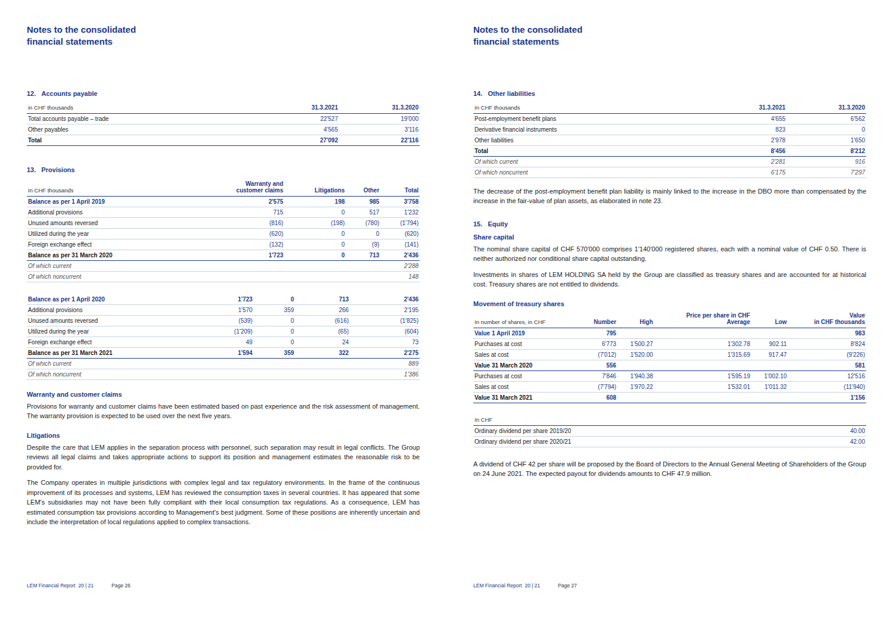Notes to the consolidated
financial statements
12. Accounts payable
| in CHF thousands | 31.3.2021 | 31.3.2020 |
| --- | --- | --- |
| Total accounts payable – trade | 22'527 | 19'000 |
| Other payables | 4'565 | 3'116 |
| Total | 27'092 | 22'116 |
13. Provisions
| In CHF thousands | Warranty and customer claims | Litigations | Other | Total |
| --- | --- | --- | --- | --- |
| Balance as per 1 April 2019 | 2'575 | 198 | 985 | 3'758 |
| Additional provisions | 715 | 0 | 517 | 1'232 |
| Unused amounts reversed | (816) | (198) | (780) | (1'794) |
| Utilized during the year | (620) | 0 | 0 | (620) |
| Foreign exchange effect | (132) | 0 | (9) | (141) |
| Balance as per 31 March 2020 | 1'723 | 0 | 713 | 2'436 |
| Of which current | | | | 2'288 |
| Of which noncurrent | | | | 148 |
| Balance as per 1 April 2020 | 1'723 | 0 | 713 | 2'436 |
| Additional provisions | 1'570 | 359 | 266 | 2'195 |
| Unused amounts reversed | (539) | 0 | (616) | (1'825) |
| Utilized during the year | (1'209) | 0 | (65) | (604) |
| Foreign exchange effect | 49 | 0 | 24 | 73 |
| Balance as per 31 March 2021 | 1'594 | 359 | 322 | 2'275 |
| Of which current | | | | 889 |
| Of which noncurrent | | | | 1'386 |
Warranty and customer claims
Provisions for warranty and customer claims have been estimated based on past experience and the risk assessment of management. The warranty provision is expected to be used over the next five years.
Litigations
Despite the care that LEM applies in the separation process with personnel, such separation may result in legal conflicts. The Group reviews all legal claims and takes appropriate actions to support its position and management estimates the reasonable risk to be provided for.
The Company operates in multiple jurisdictions with complex legal and tax regulatory environments. In the frame of the continuous improvement of its processes and systems, LEM has reviewed the consumption taxes in several countries. It has appeared that some LEM's subsidiaries may not have been fully compliant with their local consumption tax regulations. As a consequence, LEM has estimated consumption tax provisions according to Management's best judgment. Some of these positions are inherently uncertain and include the interpretation of local regulations applied to complex transactions.
LEM Financial Report 20 | 21Page 26
Notes to the consolidated
financial statements
14. Other liabilities
| In CHF thousands | 31.3.2021 | 31.3.2020 |
| --- | --- | --- |
| Post-employment benefit plans | 4'655 | 6'562 |
| Derivative financial instruments | 823 | 0 |
| Other liabilities | 2'978 | 1'650 |
| Total | 8'456 | 8'212 |
| Of which current | 2'281 | 916 |
| Of which noncurrent | 6'175 | 7'297 |
The decrease of the post-employment benefit plan liability is mainly linked to the increase in the DBO more than compensated by the increase in the fair-value of plan assets, as elaborated in note 23.
15. Equity
Share capital
The nominal share capital of CHF 570'000 comprises 1'140'000 registered shares, each with a nominal value of CHF 0.50. There is neither authorized nor conditional share capital outstanding.
Investments in shares of LEM HOLDING SA held by the Group are classified as treasury shares and are accounted for at historical cost. Treasury shares are not entitled to dividends.
Movement of treasury shares
| In number of shares, in CHF | Number | High | Price per share in CHF Average | Low | Value in CHF thousands |
| --- | --- | --- | --- | --- | --- |
| Value 1 April 2019 | 795 | | | | 983 |
| Purchases at cost | 6'773 | 1'500.27 | 1'302.78 | 902.11 | 8'824 |
| Sales at cost | (7'012) | 1'520.00 | 1'315.69 | 917.47 | (9'226) |
| Value 31 March 2020 | 556 | | | | 581 |
| Purchases at cost | 7'846 | 1'940.38 | 1'595.19 | 1'002.10 | 12'516 |
| Sales at cost | (7'794) | 1'970.22 | 1'532.01 | 1'011.32 | (11'940) |
| Value 31 March 2021 | 608 | | | | 1'156 |
| In CHF |
| --- |
| Ordinary dividend per share 2019/20 | 40.00 |
| Ordinary dividend per share 2020/21 | 42.00 |
A dividend of CHF 42 per share will be proposed by the Board of Directors to the Annual General Meeting of Shareholders of the Group on 24 June 2021. The expected payout for dividends amounts to CHF 47.9 million.
LEM Financial Report 20 | 21Page 27